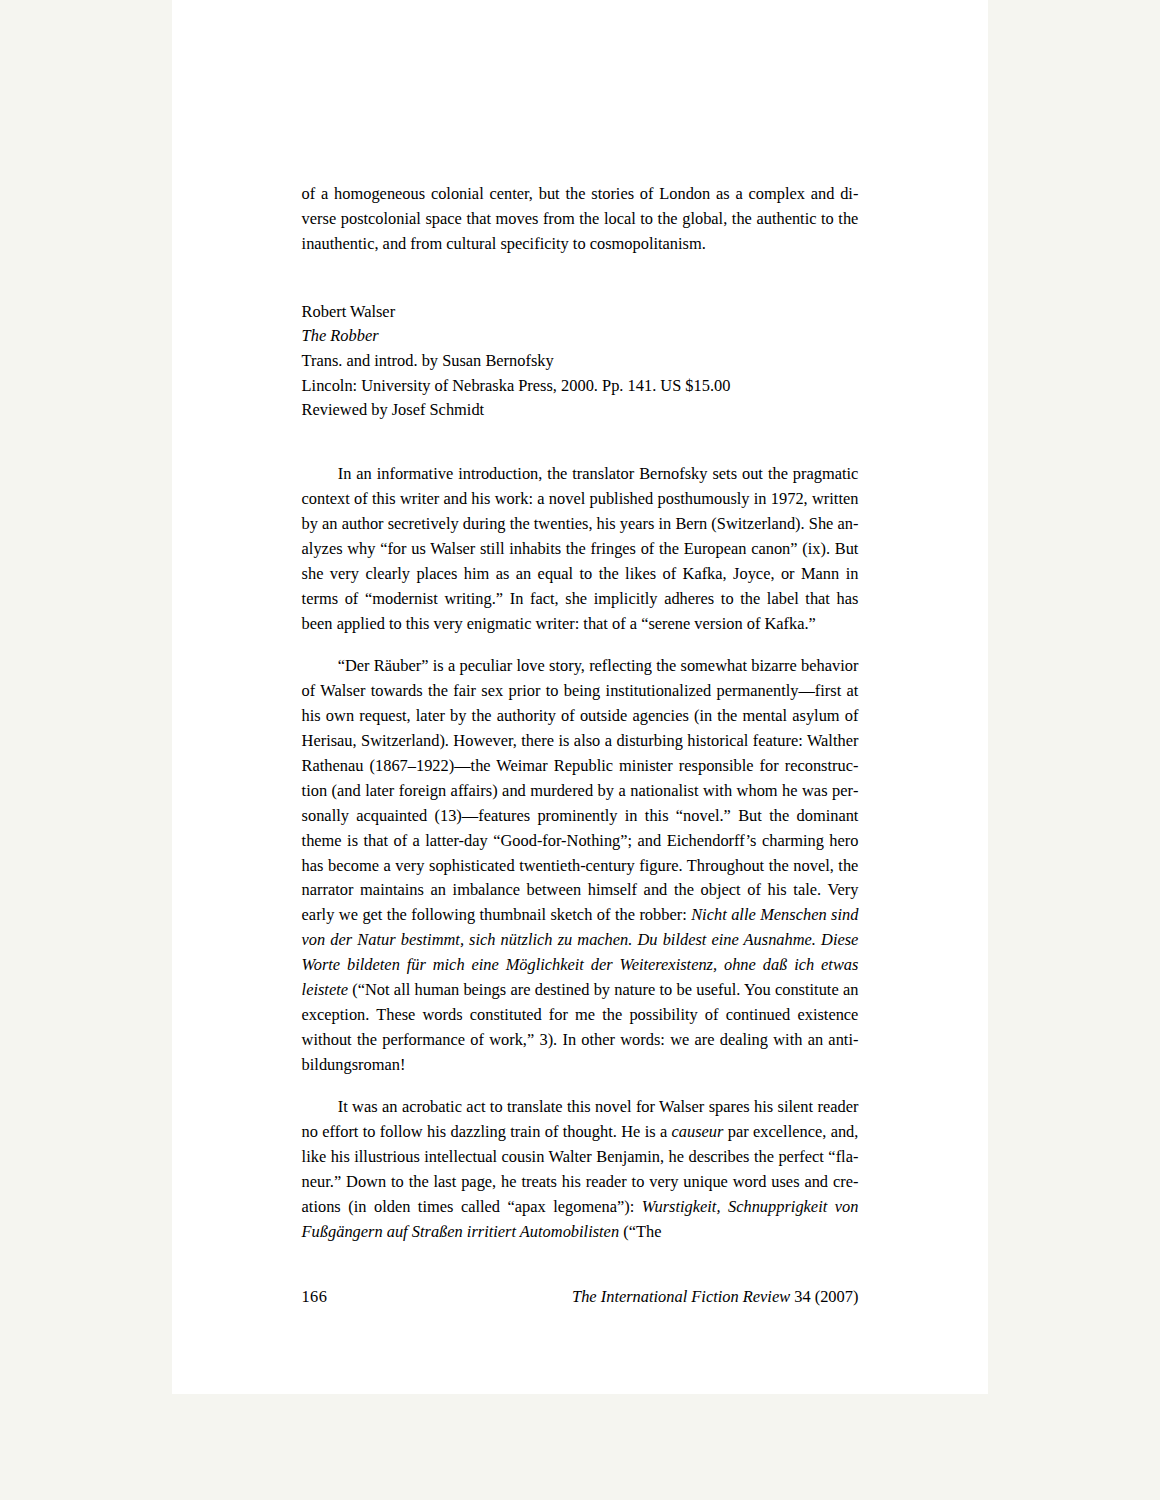of a homogeneous colonial center, but the stories of London as a complex and diverse postcolonial space that moves from the local to the global, the authentic to the inauthentic, and from cultural specificity to cosmopolitanism.
Robert Walser
The Robber
Trans. and introd. by Susan Bernofsky
Lincoln: University of Nebraska Press, 2000. Pp. 141. US $15.00
Reviewed by Josef Schmidt
In an informative introduction, the translator Bernofsky sets out the pragmatic context of this writer and his work: a novel published posthumously in 1972, written by an author secretively during the twenties, his years in Bern (Switzerland). She analyzes why “for us Walser still inhabits the fringes of the European canon” (ix). But she very clearly places him as an equal to the likes of Kafka, Joyce, or Mann in terms of “modernist writing.” In fact, she implicitly adheres to the label that has been applied to this very enigmatic writer: that of a “serene version of Kafka.”
“Der Räuber” is a peculiar love story, reflecting the somewhat bizarre behavior of Walser towards the fair sex prior to being institutionalized permanently—first at his own request, later by the authority of outside agencies (in the mental asylum of Herisau, Switzerland). However, there is also a disturbing historical feature: Walther Rathenau (1867–1922)—the Weimar Republic minister responsible for reconstruction (and later foreign affairs) and murdered by a nationalist with whom he was personally acquainted (13)—features prominently in this “novel.” But the dominant theme is that of a latter-day “Good-for-Nothing”; and Eichendorff’s charming hero has become a very sophisticated twentieth-century figure. Throughout the novel, the narrator maintains an imbalance between himself and the object of his tale. Very early we get the following thumbnail sketch of the robber: Nicht alle Menschen sind von der Natur bestimmt, sich nützlich zu machen. Du bildest eine Ausnahme. Diese Worte bildeten für mich eine Möglichkeit der Weiterexistenz, ohne daß ich etwas leistete (“Not all human beings are destined by nature to be useful. You constitute an exception. These words constituted for me the possibility of continued existence without the performance of work,” 3). In other words: we are dealing with an anti-bildungsroman!
It was an acrobatic act to translate this novel for Walser spares his silent reader no effort to follow his dazzling train of thought. He is a causeur par excellence, and, like his illustrious intellectual cousin Walter Benjamin, he describes the perfect “flaneur.” Down to the last page, he treats his reader to very unique word uses and creations (in olden times called “apax legomena”): Wurstigkeit, Schnupprigkeit von Fußgängern auf Straßen irritiert Automobilisten (“The
166 The International Fiction Review 34 (2007)